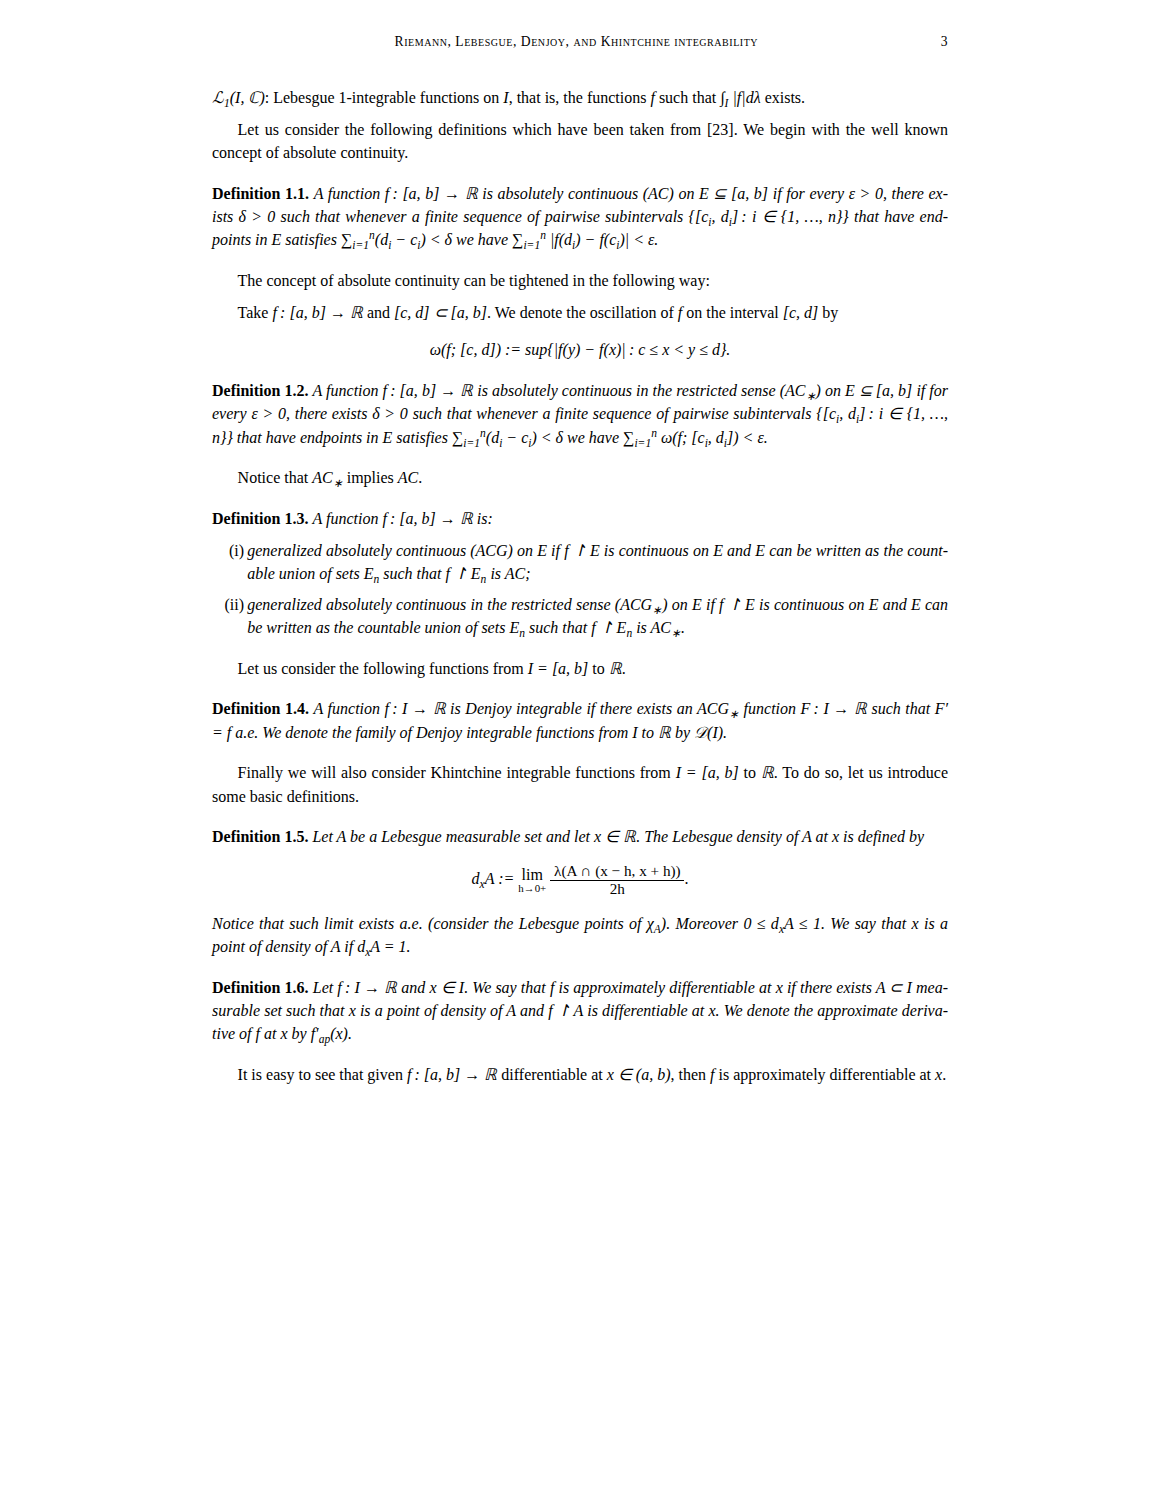Riemann, Lebesgue, Denjoy, and Khintchine integrability 3
ℒ1(I, ℂ): Lebesgue 1-integrable functions on I, that is, the functions f such that ∫I |f|dλ exists.
Let us consider the following definitions which have been taken from [23]. We begin with the well known concept of absolute continuity.
Definition 1.1. A function f : [a, b] → ℝ is absolutely continuous (AC) on E ⊆ [a, b] if for every ε > 0, there exists δ > 0 such that whenever a finite sequence of pairwise subintervals {[ci, di] : i ∈ {1, …, n}} that have endpoints in E satisfies ∑i=1n(di − ci) < δ we have ∑i=1n |f(di) − f(ci)| < ε.
The concept of absolute continuity can be tightened in the following way:
Take f : [a, b] → ℝ and [c, d] ⊂ [a, b]. We denote the oscillation of f on the interval [c, d] by
ω(f; [c, d]) := sup{|f(y) − f(x)| : c ≤ x < y ≤ d}.
Definition 1.2. A function f : [a, b] → ℝ is absolutely continuous in the restricted sense (AC∗) on E ⊆ [a, b] if for every ε > 0, there exists δ > 0 such that whenever a finite sequence of pairwise subintervals {[ci, di] : i ∈ {1, …, n}} that have endpoints in E satisfies ∑i=1n(di − ci) < δ we have ∑i=1n ω(f; [ci, di]) < ε.
Notice that AC∗ implies AC.
Definition 1.3. A function f : [a, b] → ℝ is:
(i) generalized absolutely continuous (ACG) on E if f ↾ E is continuous on E and E can be written as the countable union of sets En such that f ↾ En is AC;
(ii) generalized absolutely continuous in the restricted sense (ACG∗) on E if f ↾ E is continuous on E and E can be written as the countable union of sets En such that f ↾ En is AC∗.
Let us consider the following functions from I = [a, b] to ℝ.
Definition 1.4. A function f : I → ℝ is Denjoy integrable if there exists an ACG∗ function F : I → ℝ such that F′ = f a.e. We denote the family of Denjoy integrable functions from I to ℝ by 𝒟(I).
Finally we will also consider Khintchine integrable functions from I = [a, b] to ℝ. To do so, let us introduce some basic definitions.
Definition 1.5. Let A be a Lebesgue measurable set and let x ∈ ℝ. The Lebesgue density of A at x is defined by
dxA := lim h→0+ λ(A ∩ (x − h, x + h)) 2h.
Notice that such limit exists a.e. (consider the Lebesgue points of χA). Moreover 0 ≤ dxA ≤ 1. We say that x is a point of density of A if dxA = 1.
Definition 1.6. Let f : I → ℝ and x ∈ I. We say that f is approximately differentiable at x if there exists A ⊂ I measurable set such that x is a point of density of A and f ↾ A is differentiable at x. We denote the approximate derivative of f at x by f′ap(x).
It is easy to see that given f : [a, b] → ℝ differentiable at x ∈ (a, b), then f is approximately differentiable at x.